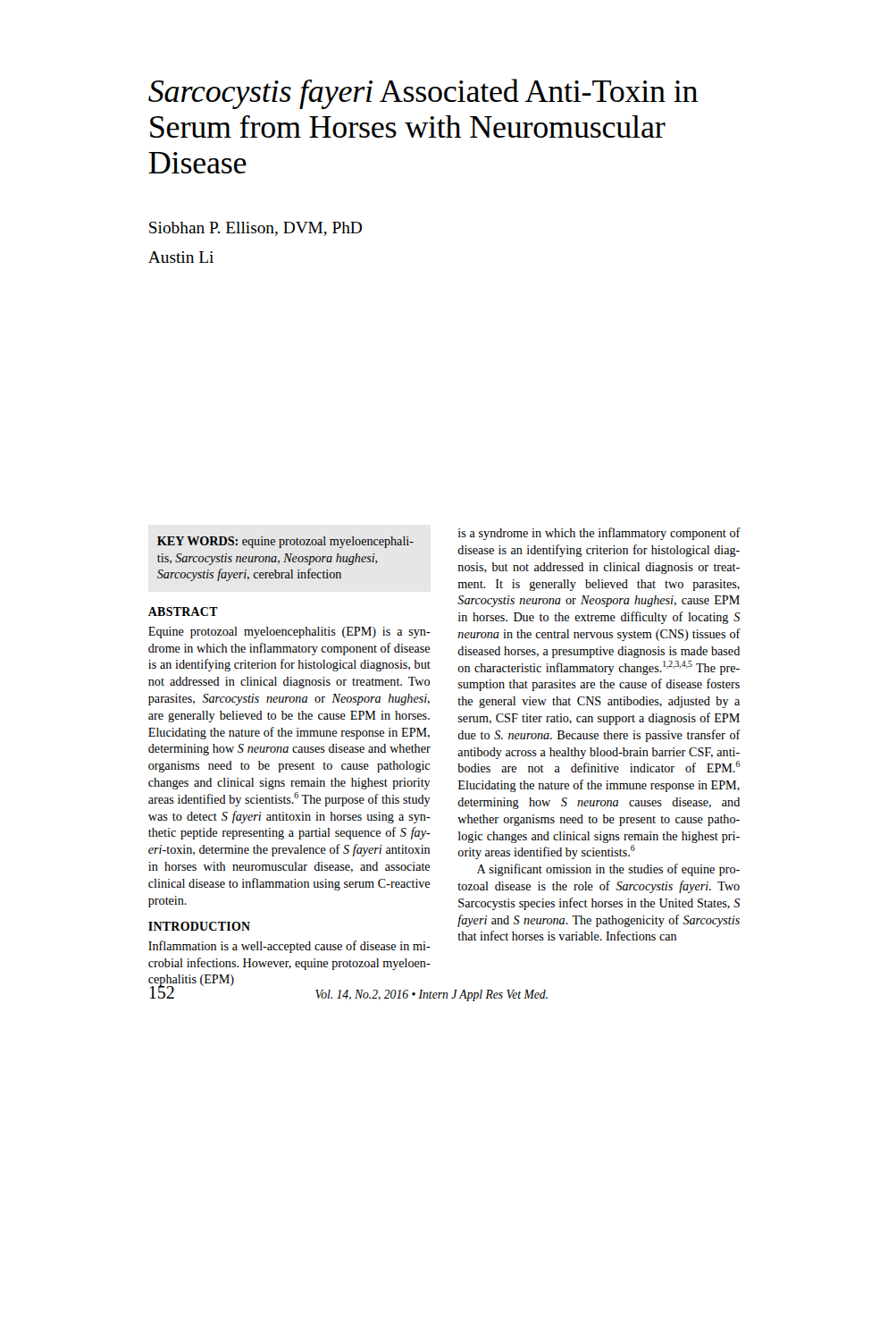Sarcocystis fayeri Associated Anti-Toxin in Serum from Horses with Neuromuscular Disease
Siobhan P. Ellison, DVM, PhD
Austin Li
KEY WORDS: equine protozoal myeloencephalitis, Sarcocystis neurona, Neospora hughesi, Sarcocystis fayeri, cerebral infection
ABSTRACT
Equine protozoal myeloencephalitis (EPM) is a syndrome in which the inflammatory component of disease is an identifying criterion for histological diagnosis, but not addressed in clinical diagnosis or treatment. Two parasites, Sarcocystis neurona or Neospora hughesi, are generally believed to be the cause EPM in horses. Elucidating the nature of the immune response in EPM, determining how S neurona causes disease and whether organisms need to be present to cause pathologic changes and clinical signs remain the highest priority areas identified by scientists.6 The purpose of this study was to detect S fayeri antitoxin in horses using a synthetic peptide representing a partial sequence of S fayeri-toxin, determine the prevalence of S fayeri antitoxin in horses with neuromuscular disease, and associate clinical disease to inflammation using serum C-reactive protein.
INTRODUCTION
Inflammation is a well-accepted cause of disease in microbial infections. However, equine protozoal myeloencephalitis (EPM)
is a syndrome in which the inflammatory component of disease is an identifying criterion for histological diagnosis, but not addressed in clinical diagnosis or treatment. It is generally believed that two parasites, Sarcocystis neurona or Neospora hughesi, cause EPM in horses. Due to the extreme difficulty of locating S neurona in the central nervous system (CNS) tissues of diseased horses, a presumptive diagnosis is made based on characteristic inflammatory changes.1,2,3,4,5 The presumption that parasites are the cause of disease fosters the general view that CNS antibodies, adjusted by a serum, CSF titer ratio, can support a diagnosis of EPM due to S. neurona. Because there is passive transfer of antibody across a healthy blood-brain barrier CSF, antibodies are not a definitive indicator of EPM.6 Elucidating the nature of the immune response in EPM, determining how S neurona causes disease, and whether organisms need to be present to cause pathologic changes and clinical signs remain the highest priority areas identified by scientists.6
A significant omission in the studies of equine protozoal disease is the role of Sarcocystis fayeri. Two Sarcocystis species infect horses in the United States, S fayeri and S neurona. The pathogenicity of Sarcocystis that infect horses is variable. Infections can
152 Vol. 14, No.2, 2016 • Intern J Appl Res Vet Med.